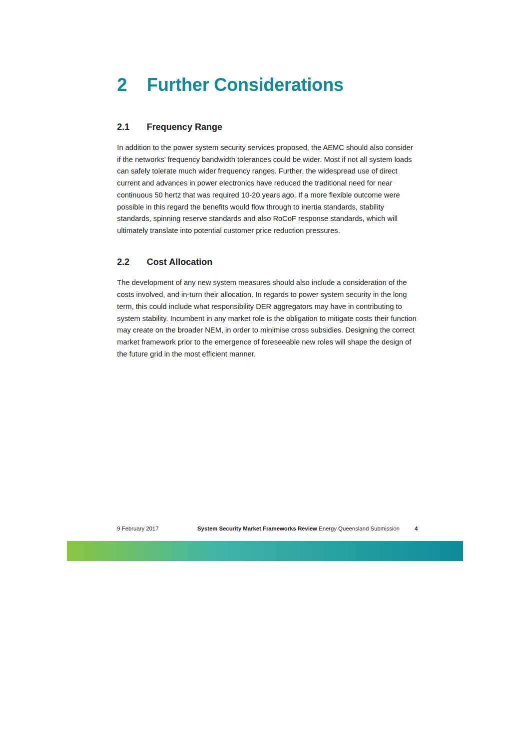2 Further Considerations
2.1 Frequency Range
In addition to the power system security services proposed, the AEMC should also consider if the networks’ frequency bandwidth tolerances could be wider. Most if not all system loads can safely tolerate much wider frequency ranges. Further, the widespread use of direct current and advances in power electronics have reduced the traditional need for near continuous 50 hertz that was required 10-20 years ago. If a more flexible outcome were possible in this regard the benefits would flow through to inertia standards, stability standards, spinning reserve standards and also RoCoF response standards, which will ultimately translate into potential customer price reduction pressures.
2.2 Cost Allocation
The development of any new system measures should also include a consideration of the costs involved, and in-turn their allocation. In regards to power system security in the long term, this could include what responsibility DER aggregators may have in contributing to system stability. Incumbent in any market role is the obligation to mitigate costs their function may create on the broader NEM, in order to minimise cross subsidies. Designing the correct market framework prior to the emergence of foreseeable new roles will shape the design of the future grid in the most efficient manner.
9 February 2017 System Security Market Frameworks Review Energy Queensland Submission 4